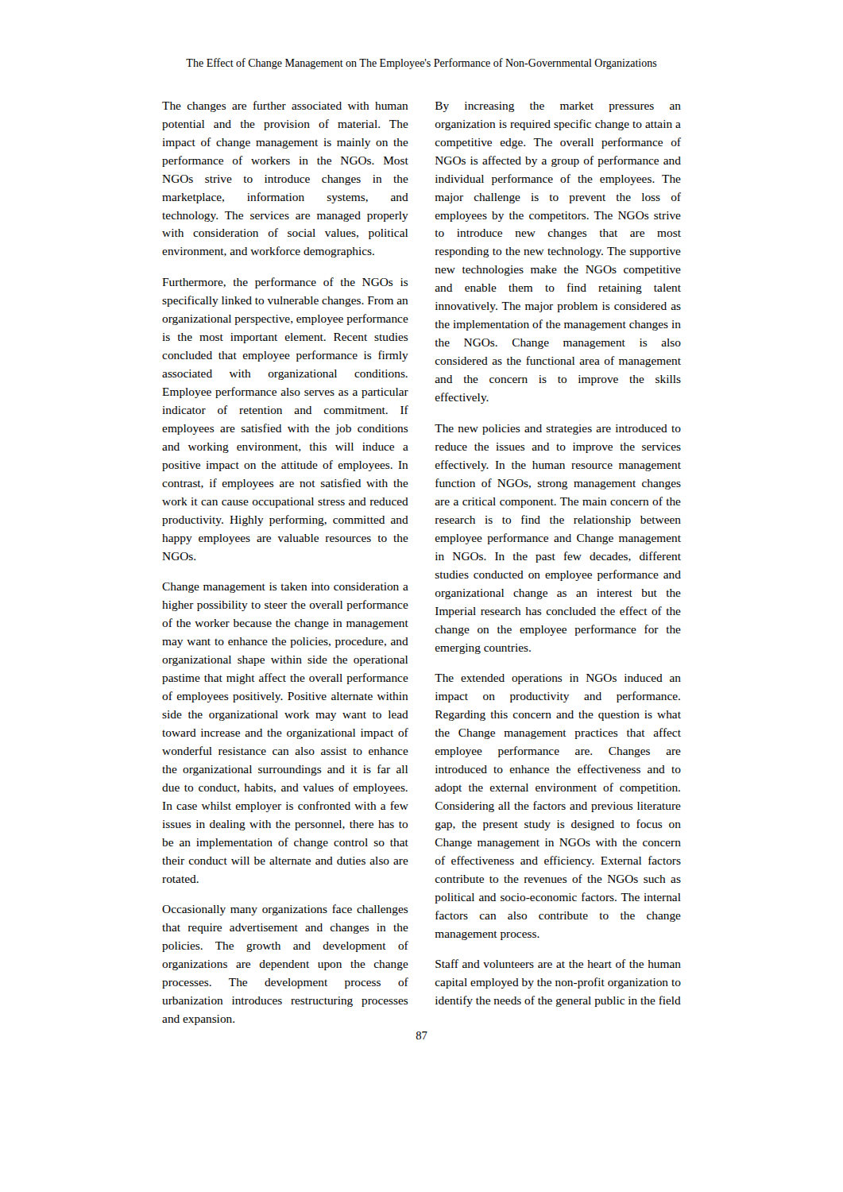The Effect of Change Management on The Employee's Performance of Non-Governmental Organizations
The changes are further associated with human potential and the provision of material. The impact of change management is mainly on the performance of workers in the NGOs. Most NGOs strive to introduce changes in the marketplace, information systems, and technology. The services are managed properly with consideration of social values, political environment, and workforce demographics.
Furthermore, the performance of the NGOs is specifically linked to vulnerable changes. From an organizational perspective, employee performance is the most important element. Recent studies concluded that employee performance is firmly associated with organizational conditions. Employee performance also serves as a particular indicator of retention and commitment. If employees are satisfied with the job conditions and working environment, this will induce a positive impact on the attitude of employees. In contrast, if employees are not satisfied with the work it can cause occupational stress and reduced productivity. Highly performing, committed and happy employees are valuable resources to the NGOs.
Change management is taken into consideration a higher possibility to steer the overall performance of the worker because the change in management may want to enhance the policies, procedure, and organizational shape within side the operational pastime that might affect the overall performance of employees positively. Positive alternate within side the organizational work may want to lead toward increase and the organizational impact of wonderful resistance can also assist to enhance the organizational surroundings and it is far all due to conduct, habits, and values of employees. In case whilst employer is confronted with a few issues in dealing with the personnel, there has to be an implementation of change control so that their conduct will be alternate and duties also are rotated.
Occasionally many organizations face challenges that require advertisement and changes in the policies. The growth and development of organizations are dependent upon the change processes. The development process of urbanization introduces restructuring processes and expansion.
By increasing the market pressures an organization is required specific change to attain a competitive edge. The overall performance of NGOs is affected by a group of performance and individual performance of the employees. The major challenge is to prevent the loss of employees by the competitors. The NGOs strive to introduce new changes that are most responding to the new technology. The supportive new technologies make the NGOs competitive and enable them to find retaining talent innovatively. The major problem is considered as the implementation of the management changes in the NGOs. Change management is also considered as the functional area of management and the concern is to improve the skills effectively.
The new policies and strategies are introduced to reduce the issues and to improve the services effectively. In the human resource management function of NGOs, strong management changes are a critical component. The main concern of the research is to find the relationship between employee performance and Change management in NGOs. In the past few decades, different studies conducted on employee performance and organizational change as an interest but the Imperial research has concluded the effect of the change on the employee performance for the emerging countries.
The extended operations in NGOs induced an impact on productivity and performance. Regarding this concern and the question is what the Change management practices that affect employee performance are. Changes are introduced to enhance the effectiveness and to adopt the external environment of competition. Considering all the factors and previous literature gap, the present study is designed to focus on Change management in NGOs with the concern of effectiveness and efficiency. External factors contribute to the revenues of the NGOs such as political and socio-economic factors. The internal factors can also contribute to the change management process.
Staff and volunteers are at the heart of the human capital employed by the non-profit organization to identify the needs of the general public in the field
87